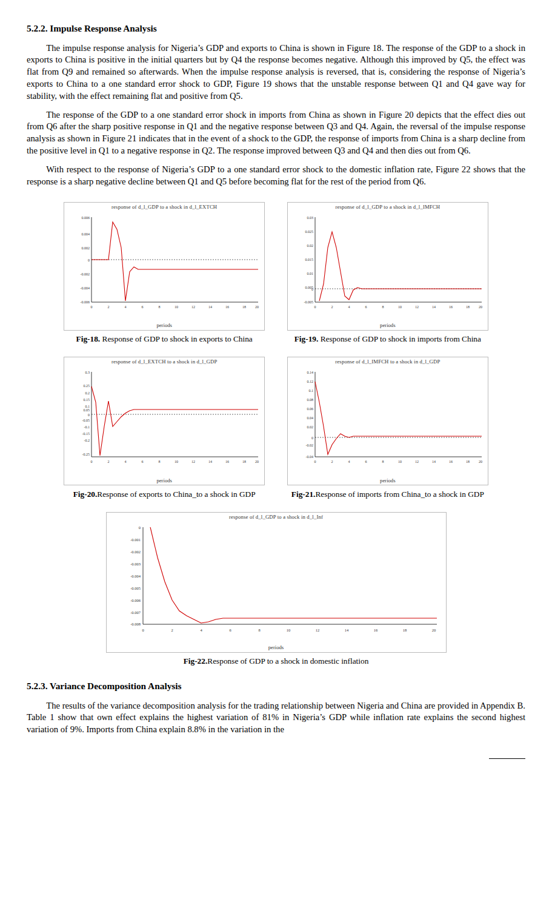5.2.2. Impulse Response Analysis
The impulse response analysis for Nigeria’s GDP and exports to China is shown in Figure 18. The response of the GDP to a shock in exports to China is positive in the initial quarters but by Q4 the response becomes negative. Although this improved by Q5, the effect was flat from Q9 and remained so afterwards. When the impulse response analysis is reversed, that is, considering the response of Nigeria’s exports to China to a one standard error shock to GDP, Figure 19 shows that the unstable response between Q1 and Q4 gave way for stability, with the effect remaining flat and positive from Q5.
The response of the GDP to a one standard error shock in imports from China as shown in Figure 20 depicts that the effect dies out from Q6 after the sharp positive response in Q1 and the negative response between Q3 and Q4. Again, the reversal of the impulse response analysis as shown in Figure 21 indicates that in the event of a shock to the GDP, the response of imports from China is a sharp decline from the positive level in Q1 to a negative response in Q2. The response improved between Q3 and Q4 and then dies out from Q6.
With respect to the response of Nigeria’s GDP to a one standard error shock to the domestic inflation rate, Figure 22 shows that the response is a sharp negative decline between Q1 and Q5 before becoming flat for the rest of the period from Q6.
response of d_l_GDP to a shock in d_l_EXTCH
0.006 0.004 0.002 0 -0.002 -0.004 -0.006 0 2 4 6 8 10 12 14 16 18 20
periods
Fig-18. Response of GDP to shock in exports to China
response of d_l_GDP to a shock in d_l_IMFCH
0.03 0.025 0.02 0.015 0.01 0.005 0 -0.005 0 2 4 6 8 10 12 14 16 18 20
periods
Fig-19. Response of GDP to shock in imports from China
response of d_l_EXTCH to a shock in d_l_GDP
0.3 0.25 0.2 0.15 0.1 0.05 0 -0.05 -0.1 -0.15 -0.2 -0.25 0 2 4 6 8 10 12 14 16 18 20
periods
Fig-20. Response of exports to China_to a shock in GDP
response of d_l_IMFCH to a shock in d_l_GDP
0.14 0.12 0.1 0.08 0.06 0.04 0.02 0 -0.02 -0.04 0 2 4 6 8 10 12 14 16 18 20
periods
Fig-21. Response of imports from China_to a shock in GDP
response of d_l_GDP to a shock in d_l_Inf
0 -0.001 -0.002 -0.003 -0.004 -0.005 -0.006 -0.007 -0.008 0 2 4 6 8 10 12 14 16 18 20
periods
Fig-22. Response of GDP to a shock in domestic inflation
5.2.3. Variance Decomposition Analysis
The results of the variance decomposition analysis for the trading relationship between Nigeria and China are provided in Appendix B. Table 1 show that own effect explains the highest variation of 81% in Nigeria’s GDP while inflation rate explains the second highest variation of 9%. Imports from China explain 8.8% in the variation in the